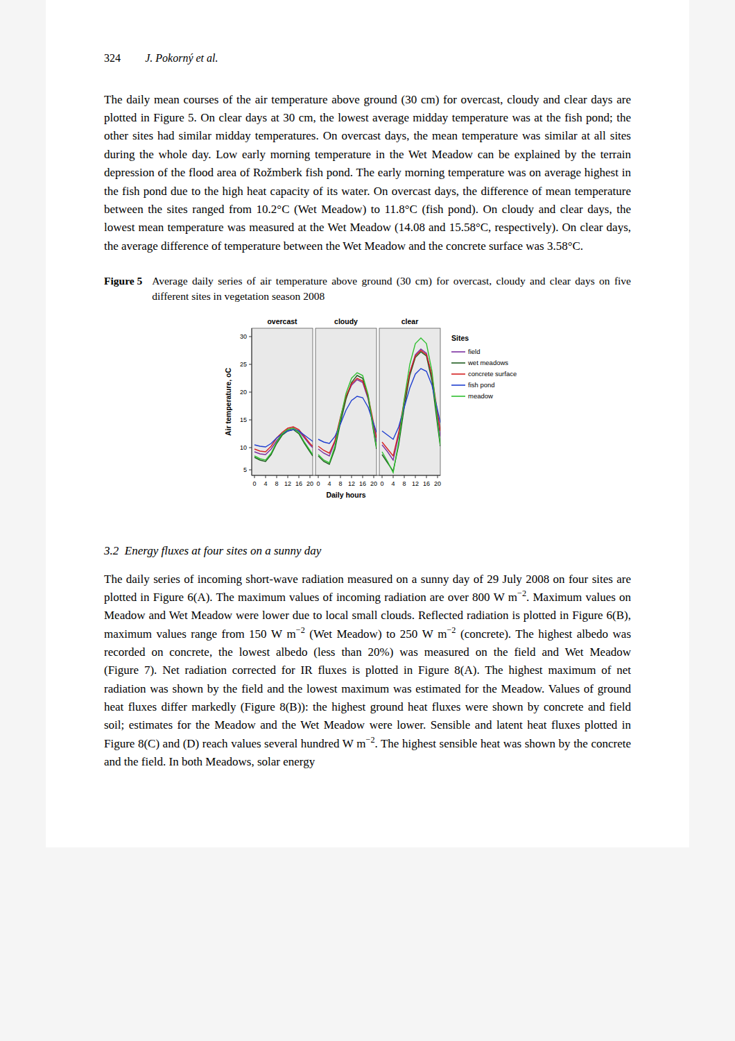324 J. Pokorný et al.
The daily mean courses of the air temperature above ground (30 cm) for overcast, cloudy and clear days are plotted in Figure 5. On clear days at 30 cm, the lowest average midday temperature was at the fish pond; the other sites had similar midday temperatures. On overcast days, the mean temperature was similar at all sites during the whole day. Low early morning temperature in the Wet Meadow can be explained by the terrain depression of the flood area of Rožmberk fish pond. The early morning temperature was on average highest in the fish pond due to the high heat capacity of its water. On overcast days, the difference of mean temperature between the sites ranged from 10.2°C (Wet Meadow) to 11.8°C (fish pond). On cloudy and clear days, the lowest mean temperature was measured at the Wet Meadow (14.08 and 15.58°C, respectively). On clear days, the average difference of temperature between the Wet Meadow and the concrete surface was 3.58°C.
Figure 5 Average daily series of air temperature above ground (30 cm) for overcast, cloudy and clear days on five different sites in vegetation season 2008
overcast cloudy clear 30 25 20 15 10 5 Air temperature, oC 0 4 8 12 16 20 0 4 8 12 16 20 0 4 8 12 16 20 Daily hours Sites field wet meadows concrete surface fish pond meadow
3.2 Energy fluxes at four sites on a sunny day
The daily series of incoming short-wave radiation measured on a sunny day of 29 July 2008 on four sites are plotted in Figure 6(A). The maximum values of incoming radiation are over 800 W m−2. Maximum values on Meadow and Wet Meadow were lower due to local small clouds. Reflected radiation is plotted in Figure 6(B), maximum values range from 150 W m−2 (Wet Meadow) to 250 W m−2 (concrete). The highest albedo was recorded on concrete, the lowest albedo (less than 20%) was measured on the field and Wet Meadow (Figure 7). Net radiation corrected for IR fluxes is plotted in Figure 8(A). The highest maximum of net radiation was shown by the field and the lowest maximum was estimated for the Meadow. Values of ground heat fluxes differ markedly (Figure 8(B)): the highest ground heat fluxes were shown by concrete and field soil; estimates for the Meadow and the Wet Meadow were lower. Sensible and latent heat fluxes plotted in Figure 8(C) and (D) reach values several hundred W m−2. The highest sensible heat was shown by the concrete and the field. In both Meadows, solar energy